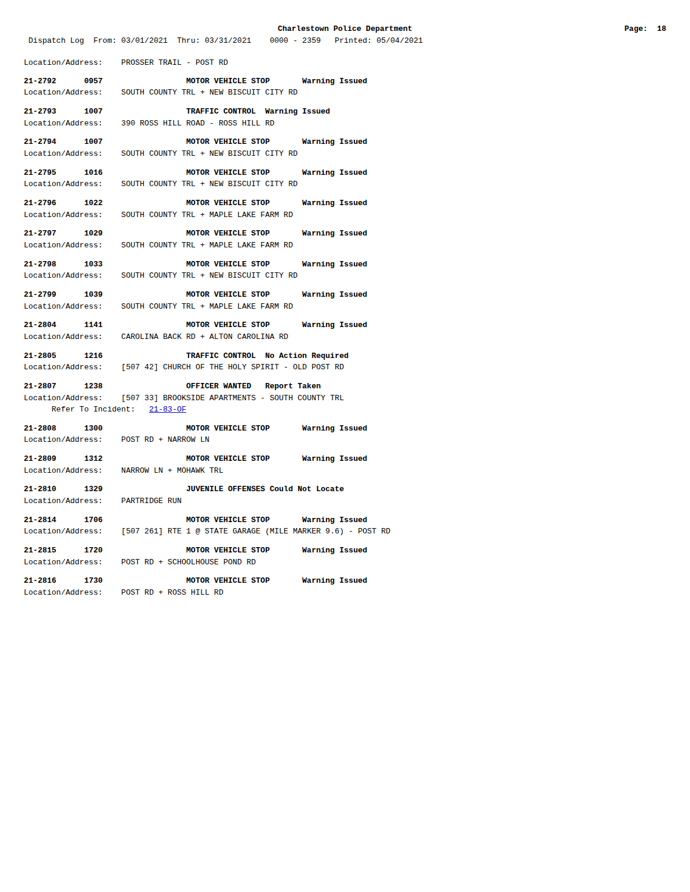Page: 18
Charlestown Police Department
Dispatch Log From: 03/01/2021 Thru: 03/31/2021 0000 - 2359 Printed: 05/04/2021
Location/Address: PROSSER TRAIL - POST RD
21-2792 0957 MOTOR VEHICLE STOP Warning Issued
Location/Address: SOUTH COUNTY TRL + NEW BISCUIT CITY RD
21-2793 1007 TRAFFIC CONTROL Warning Issued
Location/Address: 390 ROSS HILL ROAD - ROSS HILL RD
21-2794 1007 MOTOR VEHICLE STOP Warning Issued
Location/Address: SOUTH COUNTY TRL + NEW BISCUIT CITY RD
21-2795 1016 MOTOR VEHICLE STOP Warning Issued
Location/Address: SOUTH COUNTY TRL + NEW BISCUIT CITY RD
21-2796 1022 MOTOR VEHICLE STOP Warning Issued
Location/Address: SOUTH COUNTY TRL + MAPLE LAKE FARM RD
21-2797 1029 MOTOR VEHICLE STOP Warning Issued
Location/Address: SOUTH COUNTY TRL + MAPLE LAKE FARM RD
21-2798 1033 MOTOR VEHICLE STOP Warning Issued
Location/Address: SOUTH COUNTY TRL + NEW BISCUIT CITY RD
21-2799 1039 MOTOR VEHICLE STOP Warning Issued
Location/Address: SOUTH COUNTY TRL + MAPLE LAKE FARM RD
21-2804 1141 MOTOR VEHICLE STOP Warning Issued
Location/Address: CAROLINA BACK RD + ALTON CAROLINA RD
21-2805 1216 TRAFFIC CONTROL No Action Required
Location/Address: [507 42] CHURCH OF THE HOLY SPIRIT - OLD POST RD
21-2807 1238 OFFICER WANTED Report Taken
Location/Address: [507 33] BROOKSIDE APARTMENTS - SOUTH COUNTY TRL
Refer To Incident: 21-83-OF
21-2808 1300 MOTOR VEHICLE STOP Warning Issued
Location/Address: POST RD + NARROW LN
21-2809 1312 MOTOR VEHICLE STOP Warning Issued
Location/Address: NARROW LN + MOHAWK TRL
21-2810 1329 JUVENILE OFFENSES Could Not Locate
Location/Address: PARTRIDGE RUN
21-2814 1706 MOTOR VEHICLE STOP Warning Issued
Location/Address: [507 261] RTE 1 @ STATE GARAGE (MILE MARKER 9.6) - POST RD
21-2815 1720 MOTOR VEHICLE STOP Warning Issued
Location/Address: POST RD + SCHOOLHOUSE POND RD
21-2816 1730 MOTOR VEHICLE STOP Warning Issued
Location/Address: POST RD + ROSS HILL RD